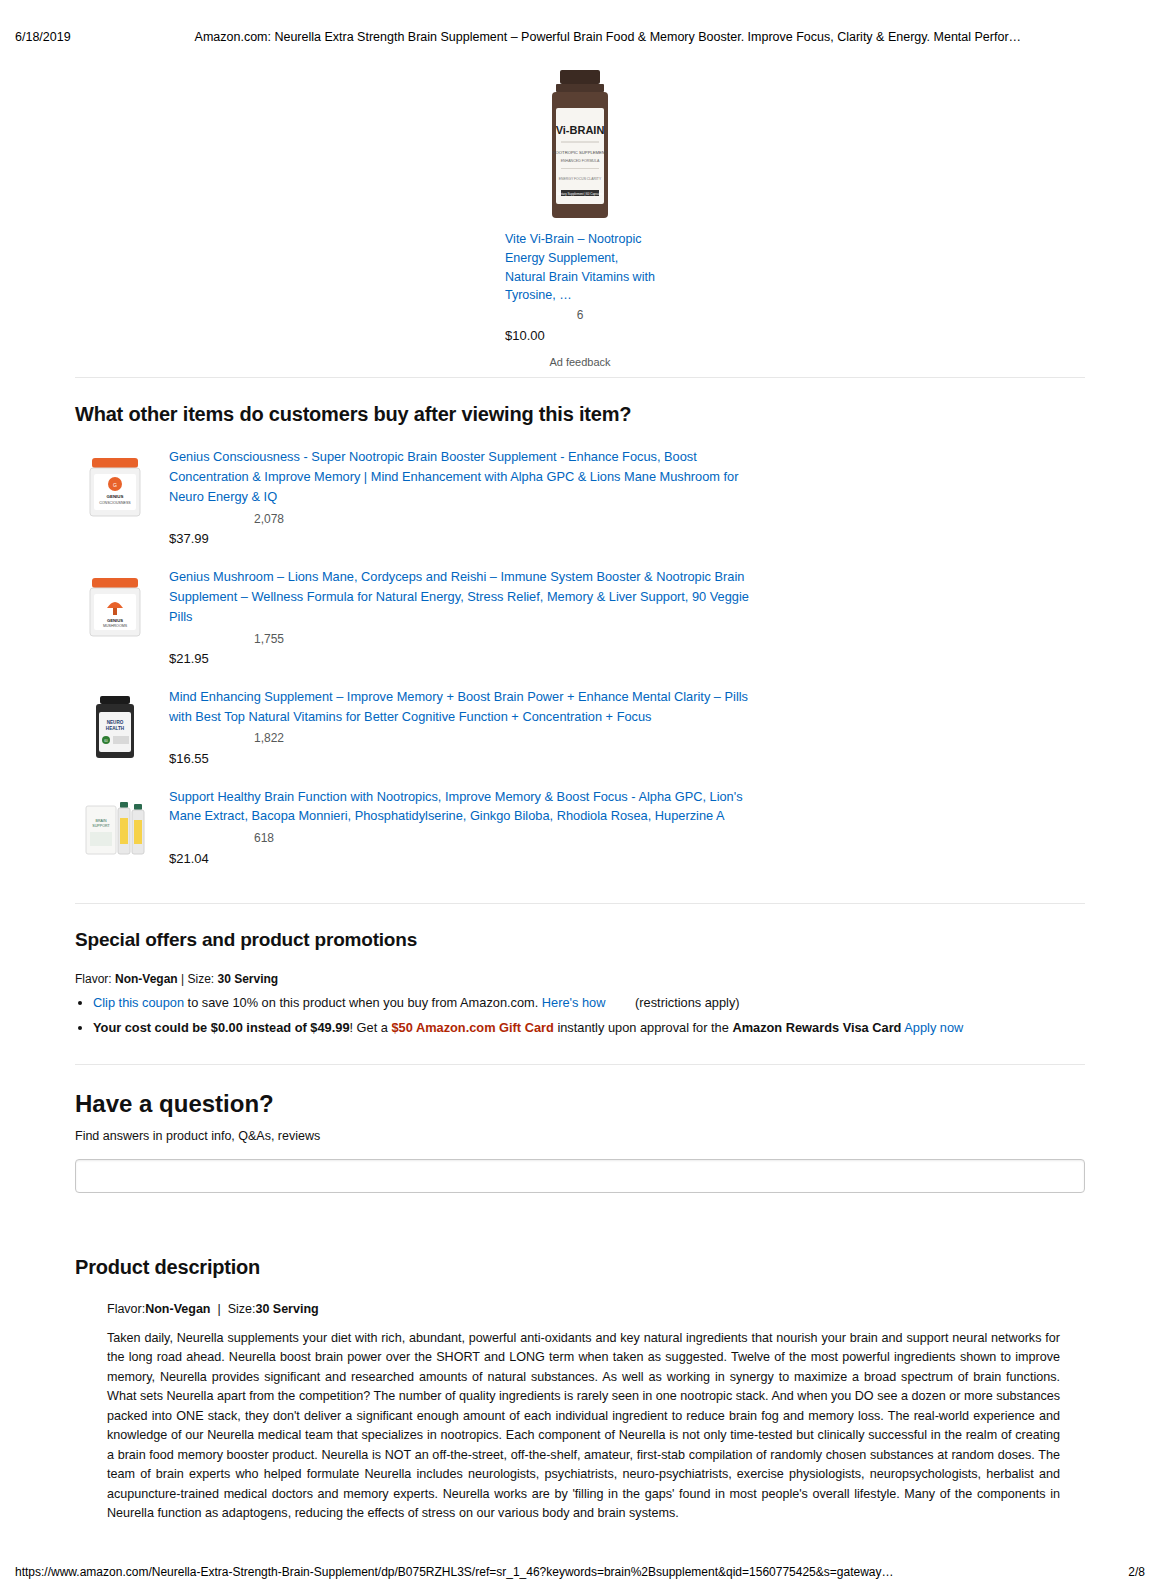6/18/2019
Amazon.com: Neurella Extra Strength Brain Supplement – Powerful Brain Food & Memory Booster. Improve Focus, Clarity & Energy. Mental Perfor…
Vi-BRAIN NOOTROPIC SUPPLEMENT ENHANCED FORMULA ENERGY FOCUS CLARITY Dietary Supplement | 60 Capsules
Vite Vi-Brain – Nootropic Energy Supplement, Natural Brain Vitamins with Tyrosine, …
6
$10.00
Ad feedback
What other items do customers buy after viewing this item?
G GENIUS CONSCIOUSNESS
Genius Consciousness - Super Nootropic Brain Booster Supplement - Enhance Focus, Boost Concentration & Improve Memory | Mind Enhancement with Alpha GPC & Lions Mane Mushroom for Neuro Energy & IQ
2,078
$37.99
GENIUS MUSHROOMS
Genius Mushroom – Lions Mane, Cordyceps and Reishi – Immune System Booster & Nootropic Brain Supplement – Wellness Formula for Natural Energy, Stress Relief, Memory & Liver Support, 90 Veggie Pills
1,755
$21.95
NEURO HEALTH 60
Mind Enhancing Supplement – Improve Memory + Boost Brain Power + Enhance Mental Clarity – Pills with Best Top Natural Vitamins for Better Cognitive Function + Concentration + Focus
1,822
$16.55
BRAIN SUPPORT
Support Healthy Brain Function with Nootropics, Improve Memory & Boost Focus - Alpha GPC, Lion's Mane Extract, Bacopa Monnieri, Phosphatidylserine, Ginkgo Biloba, Rhodiola Rosea, Huperzine A
618
$21.04
Special offers and product promotions
Flavor: Non-Vegan | Size: 30 Serving
Clip this coupon to save 10% on this product when you buy from Amazon.com. Here's how (restrictions apply)
Your cost could be $0.00 instead of $49.99! Get a $50 Amazon.com Gift Card instantly upon approval for the Amazon Rewards Visa Card Apply now
Have a question?
Find answers in product info, Q&As, reviews
Product description
Flavor:Non-Vegan | Size:30 Serving
Taken daily, Neurella supplements your diet with rich, abundant, powerful anti-oxidants and key natural ingredients that nourish your brain and support neural networks for the long road ahead. Neurella boost brain power over the SHORT and LONG term when taken as suggested. Twelve of the most powerful ingredients shown to improve memory, Neurella provides significant and researched amounts of natural substances. As well as working in synergy to maximize a broad spectrum of brain functions. What sets Neurella apart from the competition? The number of quality ingredients is rarely seen in one nootropic stack. And when you DO see a dozen or more substances packed into ONE stack, they don't deliver a significant enough amount of each individual ingredient to reduce brain fog and memory loss. The real-world experience and knowledge of our Neurella medical team that specializes in nootropics. Each component of Neurella is not only time-tested but clinically successful in the realm of creating a brain food memory booster product. Neurella is NOT an off-the-street, off-the-shelf, amateur, first-stab compilation of randomly chosen substances at random doses. The team of brain experts who helped formulate Neurella includes neurologists, psychiatrists, neuro-psychiatrists, exercise physiologists, neuropsychologists, herbalist and acupuncture-trained medical doctors and memory experts. Neurella works are by 'filling in the gaps' found in most people's overall lifestyle. Many of the components in Neurella function as adaptogens, reducing the effects of stress on our various body and brain systems.
https://www.amazon.com/Neurella-Extra-Strength-Brain-Supplement/dp/B075RZHL3S/ref=sr_1_46?keywords=brain%2Bsupplement&qid=1560775425&s=gateway…
2/8